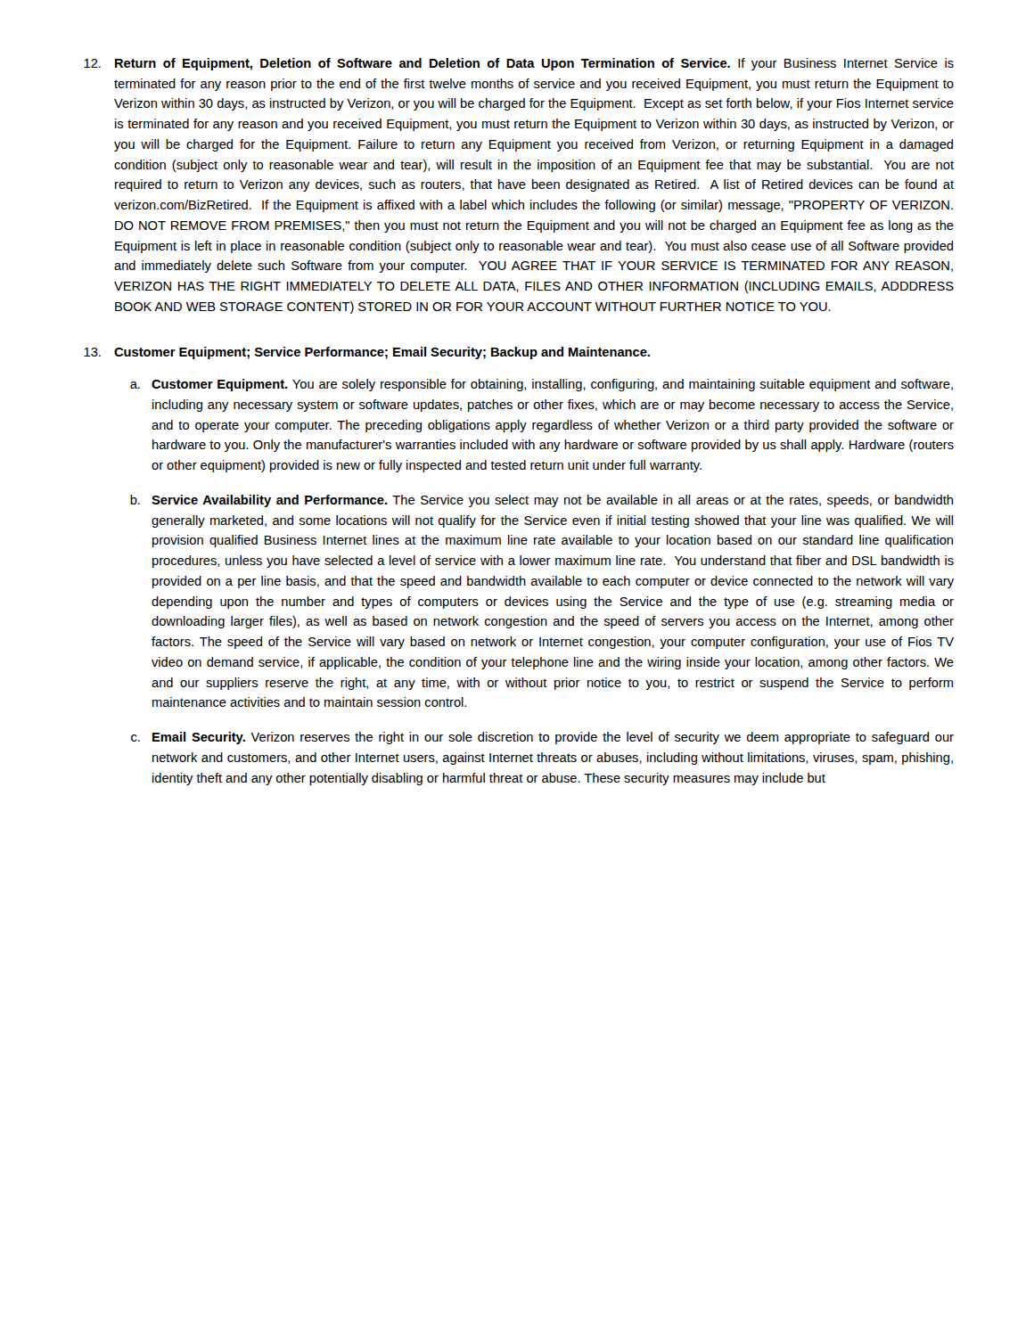Return of Equipment, Deletion of Software and Deletion of Data Upon Termination of Service. If your Business Internet Service is terminated for any reason prior to the end of the first twelve months of service and you received Equipment, you must return the Equipment to Verizon within 30 days, as instructed by Verizon, or you will be charged for the Equipment. Except as set forth below, if your Fios Internet service is terminated for any reason and you received Equipment, you must return the Equipment to Verizon within 30 days, as instructed by Verizon, or you will be charged for the Equipment. Failure to return any Equipment you received from Verizon, or returning Equipment in a damaged condition (subject only to reasonable wear and tear), will result in the imposition of an Equipment fee that may be substantial. You are not required to return to Verizon any devices, such as routers, that have been designated as Retired. A list of Retired devices can be found at verizon.com/BizRetired. If the Equipment is affixed with a label which includes the following (or similar) message, "PROPERTY OF VERIZON. DO NOT REMOVE FROM PREMISES," then you must not return the Equipment and you will not be charged an Equipment fee as long as the Equipment is left in place in reasonable condition (subject only to reasonable wear and tear). You must also cease use of all Software provided and immediately delete such Software from your computer. YOU AGREE THAT IF YOUR SERVICE IS TERMINATED FOR ANY REASON, VERIZON HAS THE RIGHT IMMEDIATELY TO DELETE ALL DATA, FILES AND OTHER INFORMATION (INCLUDING EMAILS, ADDDRESS BOOK AND WEB STORAGE CONTENT) STORED IN OR FOR YOUR ACCOUNT WITHOUT FURTHER NOTICE TO YOU.
Customer Equipment; Service Performance; Email Security; Backup and Maintenance.
Customer Equipment. You are solely responsible for obtaining, installing, configuring, and maintaining suitable equipment and software, including any necessary system or software updates, patches or other fixes, which are or may become necessary to access the Service, and to operate your computer. The preceding obligations apply regardless of whether Verizon or a third party provided the software or hardware to you. Only the manufacturer's warranties included with any hardware or software provided by us shall apply. Hardware (routers or other equipment) provided is new or fully inspected and tested return unit under full warranty.
Service Availability and Performance. The Service you select may not be available in all areas or at the rates, speeds, or bandwidth generally marketed, and some locations will not qualify for the Service even if initial testing showed that your line was qualified. We will provision qualified Business Internet lines at the maximum line rate available to your location based on our standard line qualification procedures, unless you have selected a level of service with a lower maximum line rate. You understand that fiber and DSL bandwidth is provided on a per line basis, and that the speed and bandwidth available to each computer or device connected to the network will vary depending upon the number and types of computers or devices using the Service and the type of use (e.g. streaming media or downloading larger files), as well as based on network congestion and the speed of servers you access on the Internet, among other factors. The speed of the Service will vary based on network or Internet congestion, your computer configuration, your use of Fios TV video on demand service, if applicable, the condition of your telephone line and the wiring inside your location, among other factors. We and our suppliers reserve the right, at any time, with or without prior notice to you, to restrict or suspend the Service to perform maintenance activities and to maintain session control.
Email Security. Verizon reserves the right in our sole discretion to provide the level of security we deem appropriate to safeguard our network and customers, and other Internet users, against Internet threats or abuses, including without limitations, viruses, spam, phishing, identity theft and any other potentially disabling or harmful threat or abuse. These security measures may include but